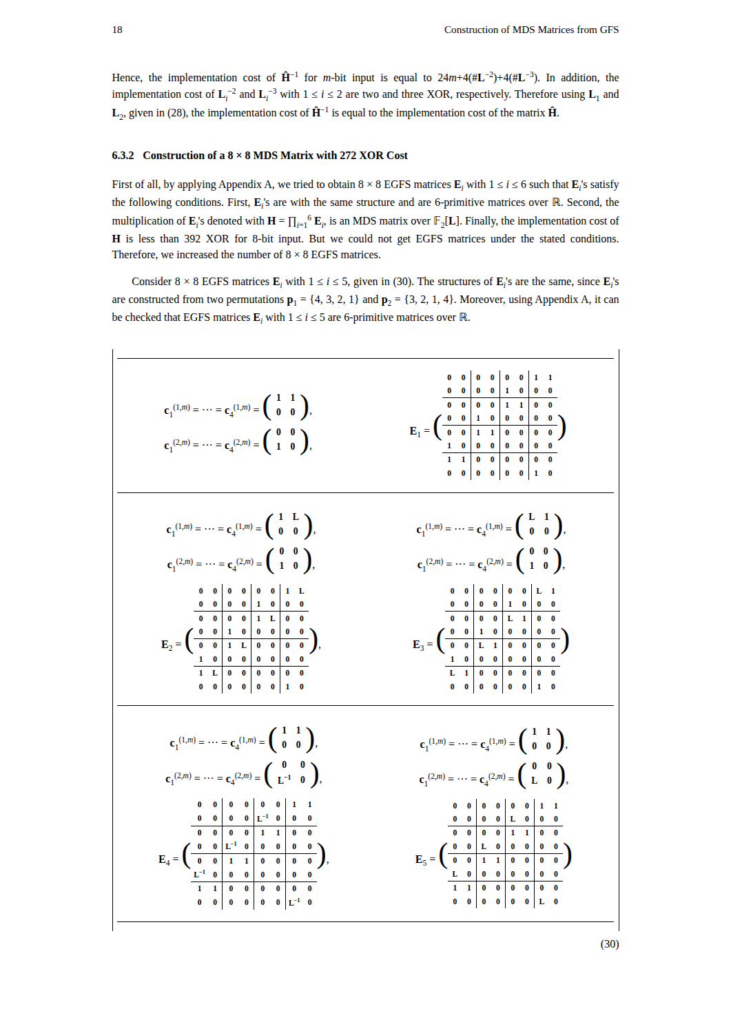18 Construction of MDS Matrices from GFS
Hence, the implementation cost of Ĥ−1 for m-bit input is equal to 24m+4(#L−2)+4(#L−3). In addition, the implementation cost of Li−2 and Li−3 with 1 ≤ i ≤ 2 are two and three XOR, respectively. Therefore using L1 and L2, given in (28), the implementation cost of Ĥ−1 is equal to the implementation cost of the matrix Ĥ.
6.3.2 Construction of a 8 × 8 MDS Matrix with 272 XOR Cost
First of all, by applying Appendix A, we tried to obtain 8 × 8 EGFS matrices Ei with 1 ≤ i ≤ 6 such that Ei's satisfy the following conditions. First, Ei's are with the same structure and are 6-primitive matrices over ℝ. Second, the multiplication of Ei's denoted with H = ∏i=16 Ei, is an MDS matrix over 𝔽2[L]. Finally, the implementation cost of H is less than 392 XOR for 8-bit input. But we could not get EGFS matrices under the stated conditions. Therefore, we increased the number of 8 × 8 EGFS matrices.
Consider 8 × 8 EGFS matrices Ei with 1 ≤ i ≤ 5, given in (30). The structures of Ei's are the same, since Ei's are constructed from two permutations p1 = {4, 3, 2, 1} and p2 = {3, 2, 1, 4}. Moreover, using Appendix A, it can be checked that EGFS matrices Ei with 1 ≤ i ≤ 5 are 6-primitive matrices over ℝ.
c1(1,m) = ··· = c4(1,m) = (
| 1 | 1 |
| 0 | 0 |
),
c1(2,m) = ··· = c4(2,m) = (
| 0 | 0 |
| 1 | 0 |
),
E1 = (
| 0 | 0 | 0 | 0 | 0 | 0 | 1 | 1 |
| 0 | 0 | 0 | 0 | 1 | 0 | 0 | 0 |
| 0 | 0 | 0 | 0 | 1 | 1 | 0 | 0 |
| 0 | 0 | 1 | 0 | 0 | 0 | 0 | 0 |
| 0 | 0 | 1 | 1 | 0 | 0 | 0 | 0 |
| 1 | 0 | 0 | 0 | 0 | 0 | 0 | 0 |
| 1 | 1 | 0 | 0 | 0 | 0 | 0 | 0 |
| 0 | 0 | 0 | 0 | 0 | 0 | 1 | 0 |
)
c1(1,m) = ··· = c4(1,m) = (
| 1 | L |
| 0 | 0 |
),
c1(2,m) = ··· = c4(2,m) = (
| 0 | 0 |
| 1 | 0 |
),
E2 = (
| 0 | 0 | 0 | 0 | 0 | 0 | 1 | L |
| 0 | 0 | 0 | 0 | 1 | 0 | 0 | 0 |
| 0 | 0 | 0 | 0 | 1 | L | 0 | 0 |
| 0 | 0 | 1 | 0 | 0 | 0 | 0 | 0 |
| 0 | 0 | 1 | L | 0 | 0 | 0 | 0 |
| 1 | 0 | 0 | 0 | 0 | 0 | 0 | 0 |
| 1 | L | 0 | 0 | 0 | 0 | 0 | 0 |
| 0 | 0 | 0 | 0 | 0 | 0 | 1 | 0 |
),
c1(1,m) = ··· = c4(1,m) = (
| L | 1 |
| 0 | 0 |
),
c1(2,m) = ··· = c4(2,m) = (
| 0 | 0 |
| 1 | 0 |
),
E3 = (
| 0 | 0 | 0 | 0 | 0 | 0 | L | 1 |
| 0 | 0 | 0 | 0 | 1 | 0 | 0 | 0 |
| 0 | 0 | 0 | 0 | L | 1 | 0 | 0 |
| 0 | 0 | 1 | 0 | 0 | 0 | 0 | 0 |
| 0 | 0 | L | 1 | 0 | 0 | 0 | 0 |
| 1 | 0 | 0 | 0 | 0 | 0 | 0 | 0 |
| L | 1 | 0 | 0 | 0 | 0 | 0 | 0 |
| 0 | 0 | 0 | 0 | 0 | 0 | 1 | 0 |
)
c1(1,m) = ··· = c4(1,m) = (
| 1 | 1 |
| 0 | 0 |
),
c1(2,m) = ··· = c4(2,m) = (
| 0 | 0 |
| L −1 | 0 |
),
E4 = (
| 0 | 0 | 0 | 0 | 0 | 0 | 1 | 1 |
| 0 | 0 | 0 | 0 | L −1 | 0 | 0 | 0 |
| 0 | 0 | 0 | 0 | 1 | 1 | 0 | 0 |
| 0 | 0 | L −1 | 0 | 0 | 0 | 0 | 0 |
| 0 | 0 | 1 | 1 | 0 | 0 | 0 | 0 |
| L −1 | 0 | 0 | 0 | 0 | 0 | 0 | 0 |
| 1 | 1 | 0 | 0 | 0 | 0 | 0 | 0 |
| 0 | 0 | 0 | 0 | 0 | 0 | L −1 | 0 |
),
c1(1,m) = ··· = c4(1,m) = (
| 1 | 1 |
| 0 | 0 |
),
c1(2,m) = ··· = c4(2,m) = (
| 0 | 0 |
| L | 0 |
),
E5 = (
| 0 | 0 | 0 | 0 | 0 | 0 | 1 | 1 |
| 0 | 0 | 0 | 0 | L | 0 | 0 | 0 |
| 0 | 0 | 0 | 0 | 1 | 1 | 0 | 0 |
| 0 | 0 | L | 0 | 0 | 0 | 0 | 0 |
| 0 | 0 | 1 | 1 | 0 | 0 | 0 | 0 |
| L | 0 | 0 | 0 | 0 | 0 | 0 | 0 |
| 1 | 1 | 0 | 0 | 0 | 0 | 0 | 0 |
| 0 | 0 | 0 | 0 | 0 | 0 | L | 0 |
)
(30)